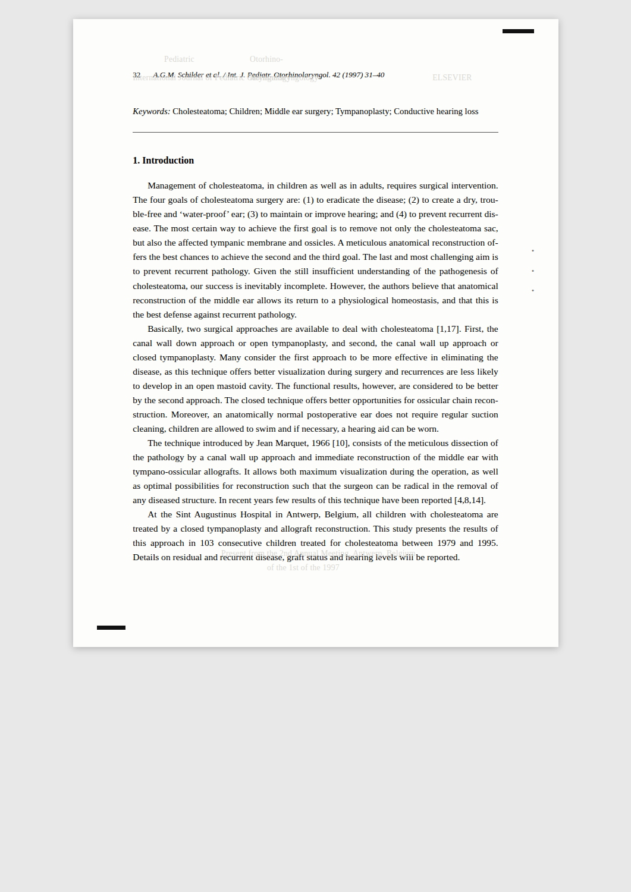Pediatric
Otorhino-
International Journal of Pediatric Otorhinolaryngology
laryngology
ELSEVIER
Present from the 2nd Annual Meeting, Antwerp, Belgium
of the 1st of the 1997
•
•
•
32 A.G.M. Schilder et al. / Int. J. Pediatr. Otorhinolaryngol. 42 (1997) 31–40
Keywords: Cholesteatoma; Children; Middle ear surgery; Tympanoplasty; Conductive hearing loss
1. Introduction
Management of cholesteatoma, in children as well as in adults, requires surgical intervention. The four goals of cholesteatoma surgery are: (1) to eradicate the disease; (2) to create a dry, trouble-free and ‘water-proof’ ear; (3) to maintain or improve hearing; and (4) to prevent recurrent disease. The most certain way to achieve the first goal is to remove not only the cholesteatoma sac, but also the affected tympanic membrane and ossicles. A meticulous anatomical reconstruction offers the best chances to achieve the second and the third goal. The last and most challenging aim is to prevent recurrent pathology. Given the still insufficient understanding of the pathogenesis of cholesteatoma, our success is inevitably incomplete. However, the authors believe that anatomical reconstruction of the middle ear allows its return to a physiological homeostasis, and that this is the best defense against recurrent pathology.
Basically, two surgical approaches are available to deal with cholesteatoma [1,17]. First, the canal wall down approach or open tympanoplasty, and second, the canal wall up approach or closed tympanoplasty. Many consider the first approach to be more effective in eliminating the disease, as this technique offers better visualization during surgery and recurrences are less likely to develop in an open mastoid cavity. The functional results, however, are considered to be better by the second approach. The closed technique offers better opportunities for ossicular chain reconstruction. Moreover, an anatomically normal postoperative ear does not require regular suction cleaning, children are allowed to swim and if necessary, a hearing aid can be worn.
The technique introduced by Jean Marquet, 1966 [10], consists of the meticulous dissection of the pathology by a canal wall up approach and immediate reconstruction of the middle ear with tympano-ossicular allografts. It allows both maximum visualization during the operation, as well as optimal possibilities for reconstruction such that the surgeon can be radical in the removal of any diseased structure. In recent years few results of this technique have been reported [4,8,14].
At the Sint Augustinus Hospital in Antwerp, Belgium, all children with cholesteatoma are treated by a closed tympanoplasty and allograft reconstruction. This study presents the results of this approach in 103 consecutive children treated for cholesteatoma between 1979 and 1995. Details on residual and recurrent disease, graft status and hearing levels will be reported.